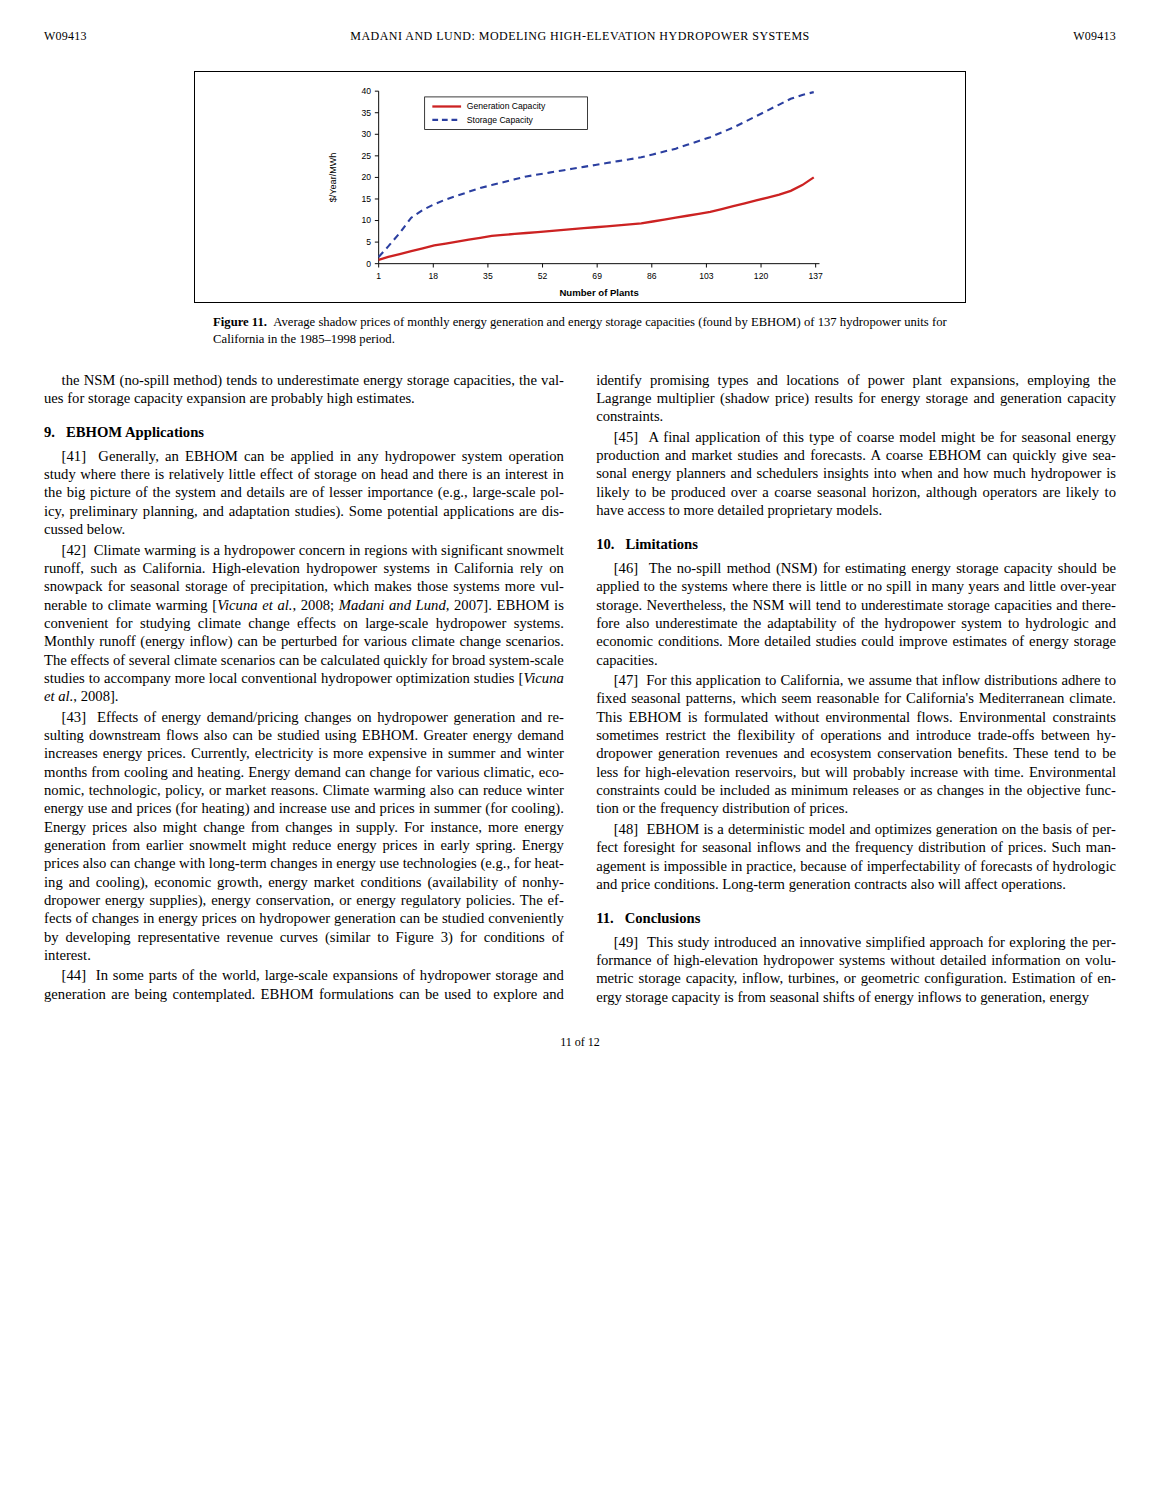W09413 MADANI AND LUND: MODELING HIGH-ELEVATION HYDROPOWER SYSTEMS W09413
0 5 10 15 20 25 30 35 40 $/Year/MWh 1 18 35 52 69 86 103 120 137 Number of Plants Generation Capacity Storage Capacity
Figure 11. Average shadow prices of monthly energy generation and energy storage capacities (found by EBHOM) of 137 hydropower units for California in the 1985–1998 period.
the NSM (no-spill method) tends to underestimate energy storage capacities, the values for storage capacity expansion are probably high estimates.
9. EBHOM Applications
[41] Generally, an EBHOM can be applied in any hydropower system operation study where there is relatively little effect of storage on head and there is an interest in the big picture of the system and details are of lesser importance (e.g., large-scale policy, preliminary planning, and adaptation studies). Some potential applications are discussed below.
[42] Climate warming is a hydropower concern in regions with significant snowmelt runoff, such as California. High-elevation hydropower systems in California rely on snowpack for seasonal storage of precipitation, which makes those systems more vulnerable to climate warming [Vicuna et al., 2008; Madani and Lund, 2007]. EBHOM is convenient for studying climate change effects on large-scale hydropower systems. Monthly runoff (energy inflow) can be perturbed for various climate change scenarios. The effects of several climate scenarios can be calculated quickly for broad system-scale studies to accompany more local conventional hydropower optimization studies [Vicuna et al., 2008].
[43] Effects of energy demand/pricing changes on hydropower generation and resulting downstream flows also can be studied using EBHOM. Greater energy demand increases energy prices. Currently, electricity is more expensive in summer and winter months from cooling and heating. Energy demand can change for various climatic, economic, technologic, policy, or market reasons. Climate warming also can reduce winter energy use and prices (for heating) and increase use and prices in summer (for cooling). Energy prices also might change from changes in supply. For instance, more energy generation from earlier snowmelt might reduce energy prices in early spring. Energy prices also can change with long-term changes in energy use technologies (e.g., for heating and cooling), economic growth, energy market conditions (availability of nonhydropower energy supplies), energy conservation, or energy regulatory policies. The effects of changes in energy prices on hydropower generation can be studied conveniently by developing representative revenue curves (similar to Figure 3) for conditions of interest.
[44] In some parts of the world, large-scale expansions of hydropower storage and generation are being contemplated. EBHOM formulations can be used to explore and identify promising types and locations of power plant expansions, employing the Lagrange multiplier (shadow price) results for energy storage and generation capacity constraints.
[45] A final application of this type of coarse model might be for seasonal energy production and market studies and forecasts. A coarse EBHOM can quickly give seasonal energy planners and schedulers insights into when and how much hydropower is likely to be produced over a coarse seasonal horizon, although operators are likely to have access to more detailed proprietary models.
10. Limitations
[46] The no-spill method (NSM) for estimating energy storage capacity should be applied to the systems where there is little or no spill in many years and little over-year storage. Nevertheless, the NSM will tend to underestimate storage capacities and therefore also underestimate the adaptability of the hydropower system to hydrologic and economic conditions. More detailed studies could improve estimates of energy storage capacities.
[47] For this application to California, we assume that inflow distributions adhere to fixed seasonal patterns, which seem reasonable for California's Mediterranean climate. This EBHOM is formulated without environmental flows. Environmental constraints sometimes restrict the flexibility of operations and introduce trade-offs between hydropower generation revenues and ecosystem conservation benefits. These tend to be less for high-elevation reservoirs, but will probably increase with time. Environmental constraints could be included as minimum releases or as changes in the objective function or the frequency distribution of prices.
[48] EBHOM is a deterministic model and optimizes generation on the basis of perfect foresight for seasonal inflows and the frequency distribution of prices. Such management is impossible in practice, because of imperfectability of forecasts of hydrologic and price conditions. Long-term generation contracts also will affect operations.
11. Conclusions
[49] This study introduced an innovative simplified approach for exploring the performance of high-elevation hydropower systems without detailed information on volumetric storage capacity, inflow, turbines, or geometric configuration. Estimation of energy storage capacity is from seasonal shifts of energy inflows to generation, energy
11 of 12